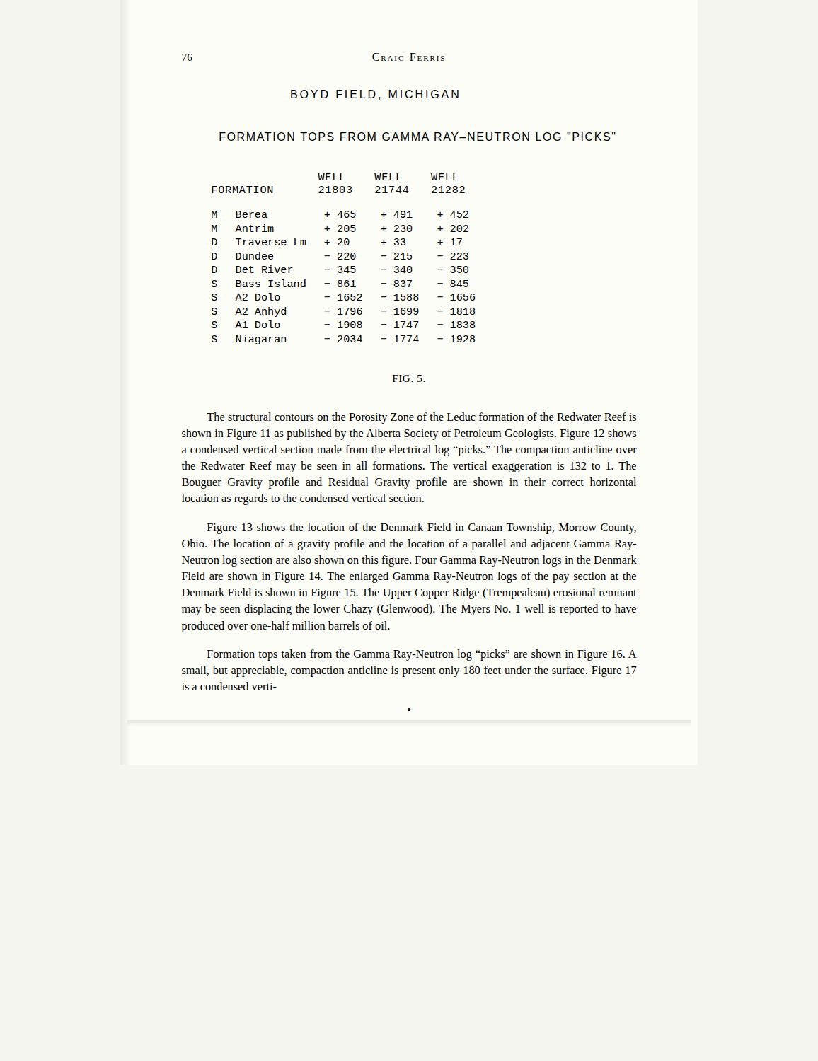76 Craig Ferris
BOYD FIELD, MICHIGAN
FORMATION TOPS FROM GAMMA RAY–NEUTRON LOG "PICKS"
| | WELL | WELL | WELL |
| --- | --- | --- | --- |
| FORMATION | 21803 | 21744 | 21282 |
| M | Berea | + 465 | + 491 | + 452 |
| M | Antrim | + 205 | + 230 | + 202 |
| D | Traverse Lm | + 20 | + 33 | + 17 |
| D | Dundee | − 220 | − 215 | − 223 |
| D | Det River | − 345 | − 340 | − 350 |
| S | Bass Island | − 861 | − 837 | − 845 |
| S | A2 Dolo | − 1652 | − 1588 | − 1656 |
| S | A2 Anhyd | − 1796 | − 1699 | − 1818 |
| S | A1 Dolo | − 1908 | − 1747 | − 1838 |
| S | Niagaran | − 2034 | − 1774 | − 1928 |
FIG. 5.
The structural contours on the Porosity Zone of the Leduc formation of the Redwater Reef is shown in Figure 11 as published by the Alberta Society of Petroleum Geologists. Figure 12 shows a condensed vertical section made from the electrical log “picks.” The compaction anticline over the Redwater Reef may be seen in all formations. The vertical exaggeration is 132 to 1. The Bouguer Gravity profile and Residual Gravity profile are shown in their correct horizontal location as regards to the condensed vertical section.
Figure 13 shows the location of the Denmark Field in Canaan Township, Morrow County, Ohio. The location of a gravity profile and the location of a parallel and adjacent Gamma Ray-Neutron log section are also shown on this figure. Four Gamma Ray-Neutron logs in the Denmark Field are shown in Figure 14. The enlarged Gamma Ray-Neutron logs of the pay section at the Denmark Field is shown in Figure 15. The Upper Copper Ridge (Trempealeau) erosional remnant may be seen displacing the lower Chazy (Glenwood). The Myers No. 1 well is reported to have produced over one-half million barrels of oil.
Formation tops taken from the Gamma Ray-Neutron log “picks” are shown in Figure 16. A small, but appreciable, compaction anticline is present only 180 feet under the surface. Figure 17 is a condensed verti-
•